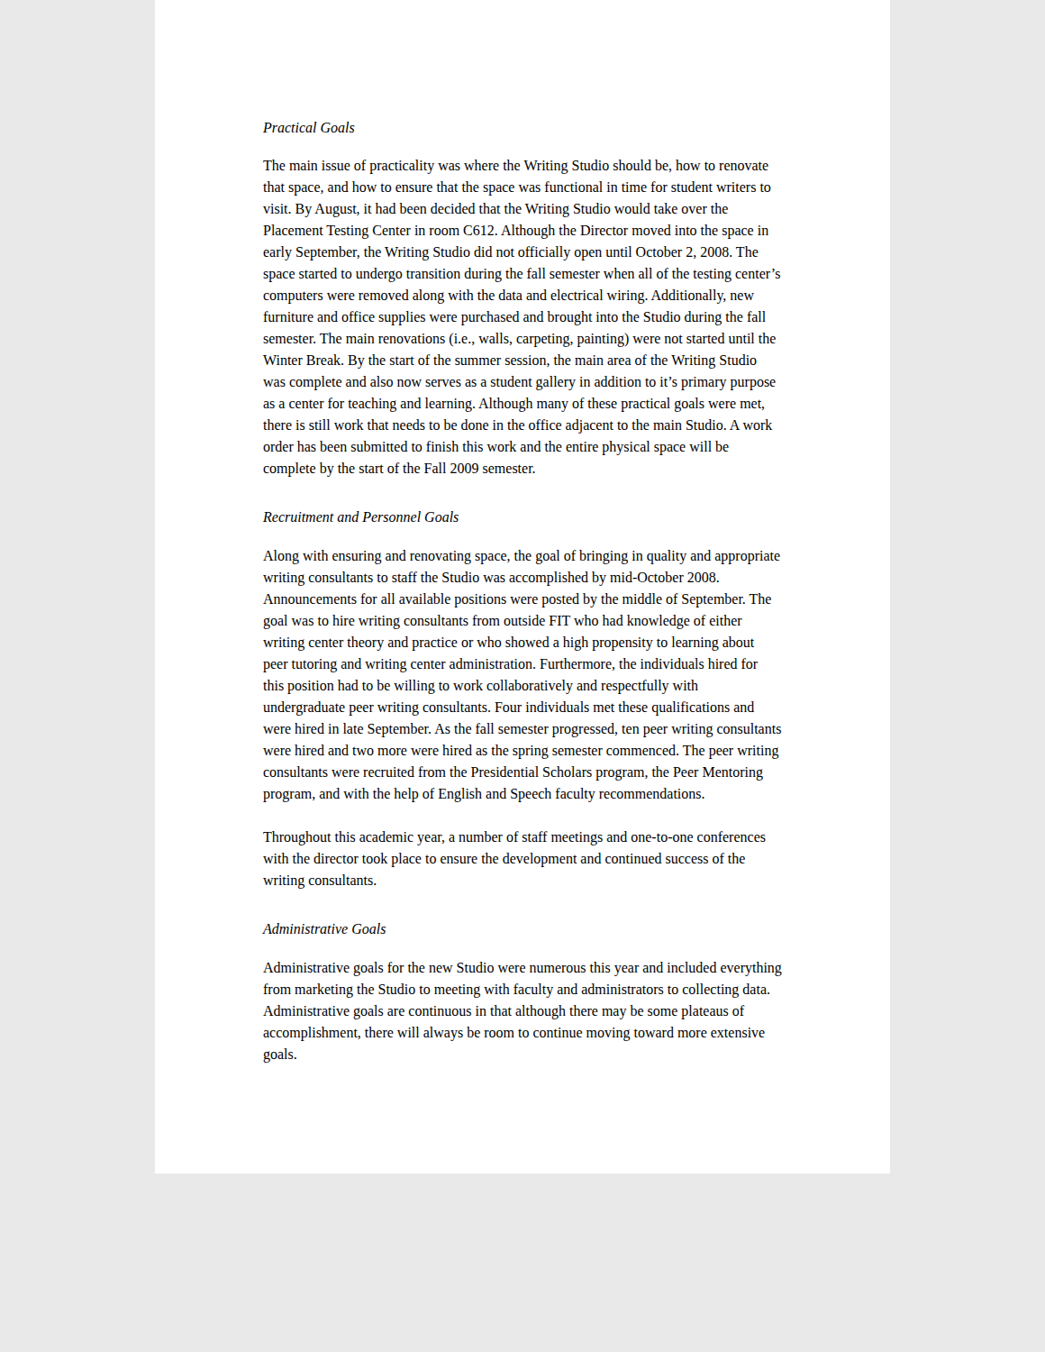Practical Goals
The main issue of practicality was where the Writing Studio should be, how to renovate that space, and how to ensure that the space was functional in time for student writers to visit. By August, it had been decided that the Writing Studio would take over the Placement Testing Center in room C612. Although the Director moved into the space in early September, the Writing Studio did not officially open until October 2, 2008. The space started to undergo transition during the fall semester when all of the testing center’s computers were removed along with the data and electrical wiring. Additionally, new furniture and office supplies were purchased and brought into the Studio during the fall semester. The main renovations (i.e., walls, carpeting, painting) were not started until the Winter Break. By the start of the summer session, the main area of the Writing Studio was complete and also now serves as a student gallery in addition to it’s primary purpose as a center for teaching and learning. Although many of these practical goals were met, there is still work that needs to be done in the office adjacent to the main Studio. A work order has been submitted to finish this work and the entire physical space will be complete by the start of the Fall 2009 semester.
Recruitment and Personnel Goals
Along with ensuring and renovating space, the goal of bringing in quality and appropriate writing consultants to staff the Studio was accomplished by mid-October 2008. Announcements for all available positions were posted by the middle of September. The goal was to hire writing consultants from outside FIT who had knowledge of either writing center theory and practice or who showed a high propensity to learning about peer tutoring and writing center administration. Furthermore, the individuals hired for this position had to be willing to work collaboratively and respectfully with undergraduate peer writing consultants. Four individuals met these qualifications and were hired in late September. As the fall semester progressed, ten peer writing consultants were hired and two more were hired as the spring semester commenced. The peer writing consultants were recruited from the Presidential Scholars program, the Peer Mentoring program, and with the help of English and Speech faculty recommendations.
Throughout this academic year, a number of staff meetings and one-to-one conferences with the director took place to ensure the development and continued success of the writing consultants.
Administrative Goals
Administrative goals for the new Studio were numerous this year and included everything from marketing the Studio to meeting with faculty and administrators to collecting data. Administrative goals are continuous in that although there may be some plateaus of accomplishment, there will always be room to continue moving toward more extensive goals.